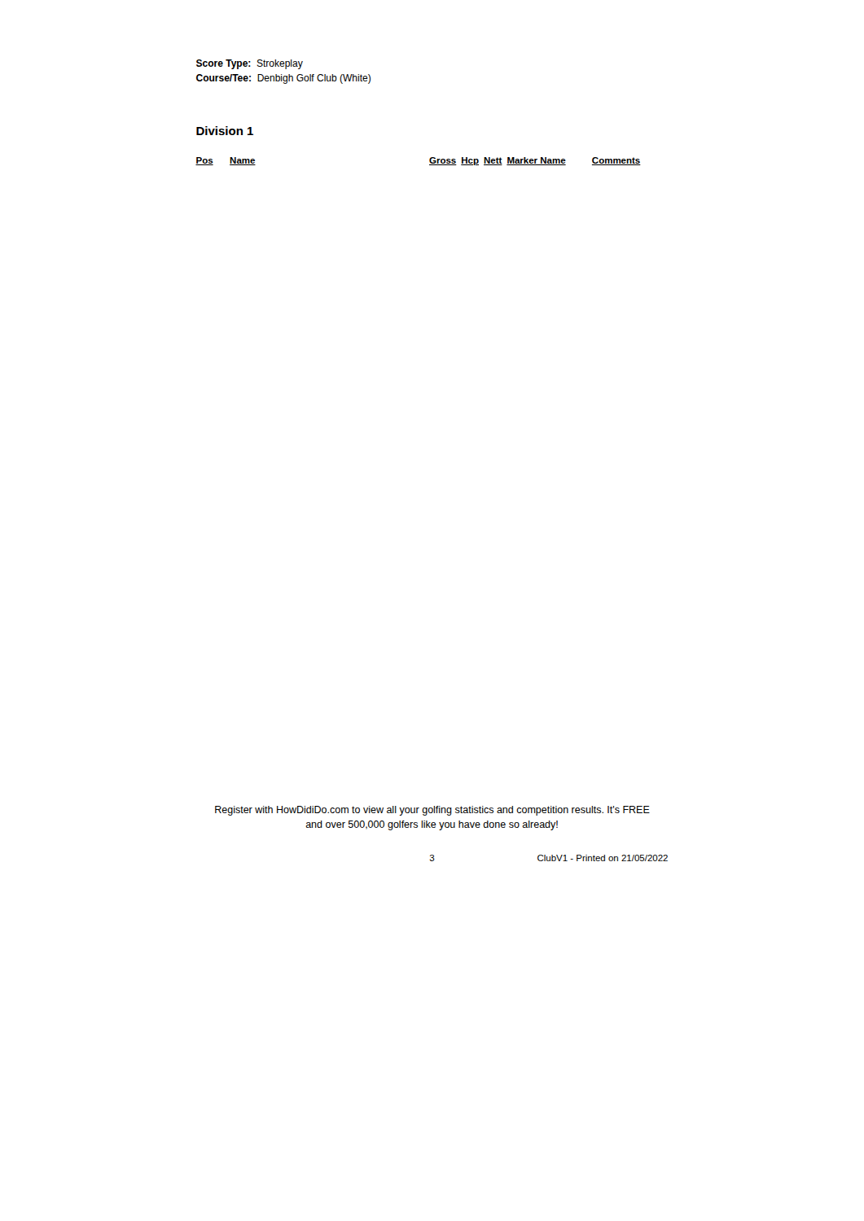Score Type: Strokeplay
Course/Tee: Denbigh Golf Club (White)
Division 1
| Pos | Name | Gross | Hcp | Nett | Marker Name | Comments |
| --- | --- | --- | --- | --- | --- | --- |
Register with HowDidiDo.com to view all your golfing statistics and competition results. It's FREE
and over 500,000 golfers like you have done so already!
3 ClubV1 - Printed on 21/05/2022